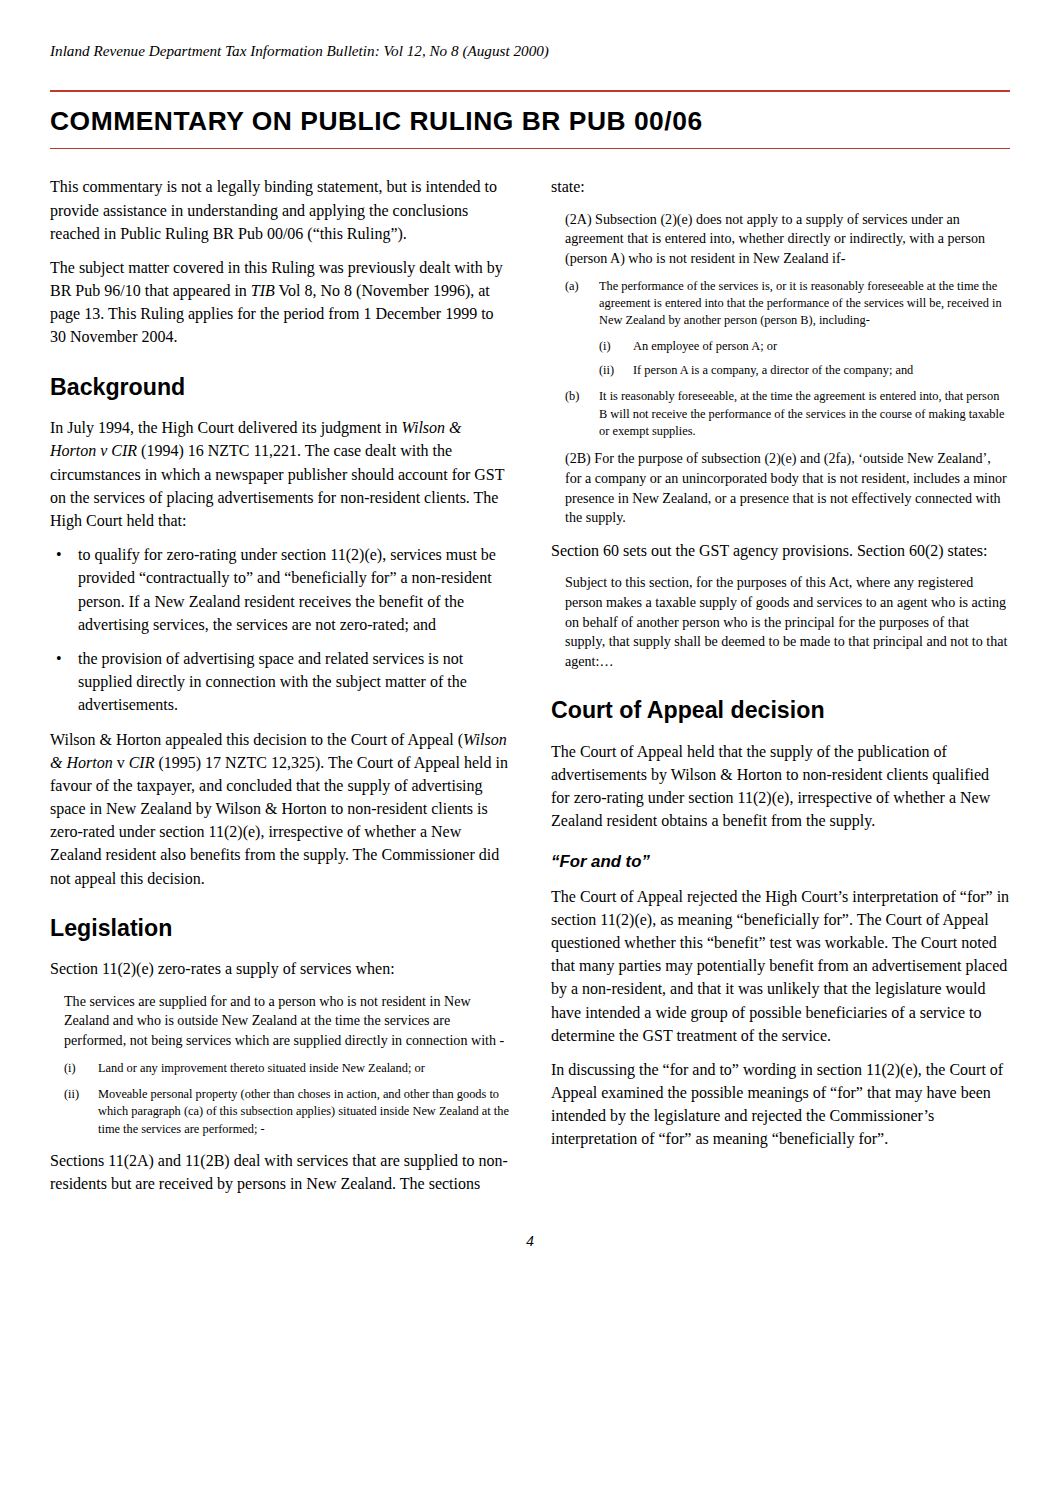Inland Revenue Department Tax Information Bulletin: Vol 12, No 8 (August 2000)
COMMENTARY ON PUBLIC RULING BR PUB 00/06
This commentary is not a legally binding statement, but is intended to provide assistance in understanding and applying the conclusions reached in Public Ruling BR Pub 00/06 (“this Ruling”).
The subject matter covered in this Ruling was previously dealt with by BR Pub 96/10 that appeared in TIB Vol 8, No 8 (November 1996), at page 13. This Ruling applies for the period from 1 December 1999 to 30 November 2004.
Background
In July 1994, the High Court delivered its judgment in Wilson & Horton v CIR (1994) 16 NZTC 11,221. The case dealt with the circumstances in which a newspaper publisher should account for GST on the services of placing advertisements for non-resident clients. The High Court held that:
to qualify for zero-rating under section 11(2)(e), services must be provided “contractually to” and “beneficially for” a non-resident person. If a New Zealand resident receives the benefit of the advertising services, the services are not zero-rated; and
the provision of advertising space and related services is not supplied directly in connection with the subject matter of the advertisements.
Wilson & Horton appealed this decision to the Court of Appeal (Wilson & Horton v CIR (1995) 17 NZTC 12,325). The Court of Appeal held in favour of the taxpayer, and concluded that the supply of advertising space in New Zealand by Wilson & Horton to non-resident clients is zero-rated under section 11(2)(e), irrespective of whether a New Zealand resident also benefits from the supply. The Commissioner did not appeal this decision.
Legislation
Section 11(2)(e) zero-rates a supply of services when:
The services are supplied for and to a person who is not resident in New Zealand and who is outside New Zealand at the time the services are performed, not being services which are supplied directly in connection with -
(i) Land or any improvement thereto situated inside New Zealand; or
(ii) Moveable personal property (other than choses in action, and other than goods to which paragraph (ca) of this subsection applies) situated inside New Zealand at the time the services are performed; -
Sections 11(2A) and 11(2B) deal with services that are supplied to non-residents but are received by persons in New Zealand. The sections state:
(2A) Subsection (2)(e) does not apply to a supply of services under an agreement that is entered into, whether directly or indirectly, with a person (person A) who is not resident in New Zealand if-
(a) The performance of the services is, or it is reasonably foreseeable at the time the agreement is entered into that the performance of the services will be, received in New Zealand by another person (person B), including-
(i) An employee of person A; or
(ii) If person A is a company, a director of the company; and
(b) It is reasonably foreseeable, at the time the agreement is entered into, that person B will not receive the performance of the services in the course of making taxable or exempt supplies.
(2B) For the purpose of subsection (2)(e) and (2fa), ‘outside New Zealand’, for a company or an unincorporated body that is not resident, includes a minor presence in New Zealand, or a presence that is not effectively connected with the supply.
Section 60 sets out the GST agency provisions. Section 60(2) states:
Subject to this section, for the purposes of this Act, where any registered person makes a taxable supply of goods and services to an agent who is acting on behalf of another person who is the principal for the purposes of that supply, that supply shall be deemed to be made to that principal and not to that agent:…
Court of Appeal decision
The Court of Appeal held that the supply of the publication of advertisements by Wilson & Horton to non-resident clients qualified for zero-rating under section 11(2)(e), irrespective of whether a New Zealand resident obtains a benefit from the supply.
“For and to”
The Court of Appeal rejected the High Court’s interpretation of “for” in section 11(2)(e), as meaning “beneficially for”. The Court of Appeal questioned whether this “benefit” test was workable. The Court noted that many parties may potentially benefit from an advertisement placed by a non-resident, and that it was unlikely that the legislature would have intended a wide group of possible beneficiaries of a service to determine the GST treatment of the service.
In discussing the “for and to” wording in section 11(2)(e), the Court of Appeal examined the possible meanings of “for” that may have been intended by the legislature and rejected the Commissioner’s interpretation of “for” as meaning “beneficially for”.
4